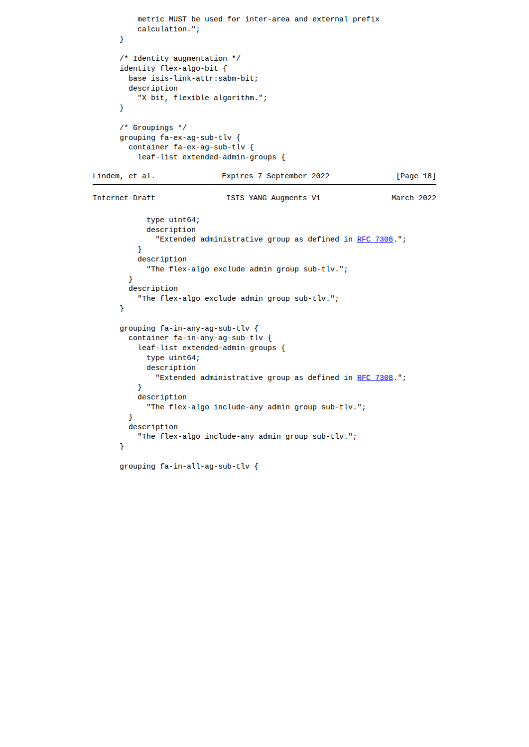metric MUST be used for inter-area and external prefix
          calculation.";
      }

      /* Identity augmentation */
      identity flex-algo-bit {
        base isis-link-attr:sabm-bit;
        description
          "X bit, flexible algorithm.";
      }

      /* Groupings */
      grouping fa-ex-ag-sub-tlv {
        container fa-ex-ag-sub-tlv {
          leaf-list extended-admin-groups {
Lindem, et al. Expires 7 September 2022 [Page 18]
Internet-Draft ISIS YANG Augments V1 March 2022
            type uint64;
            description
              "Extended administrative group as defined in RFC 7308.";
          }
          description
            "The flex-algo exclude admin group sub-tlv.";
        }
        description
          "The flex-algo exclude admin group sub-tlv.";
      }

      grouping fa-in-any-ag-sub-tlv {
        container fa-in-any-ag-sub-tlv {
          leaf-list extended-admin-groups {
            type uint64;
            description
              "Extended administrative group as defined in RFC 7308.";
          }
          description
            "The flex-algo include-any admin group sub-tlv.";
        }
        description
          "The flex-algo include-any admin group sub-tlv.";
      }

      grouping fa-in-all-ag-sub-tlv {